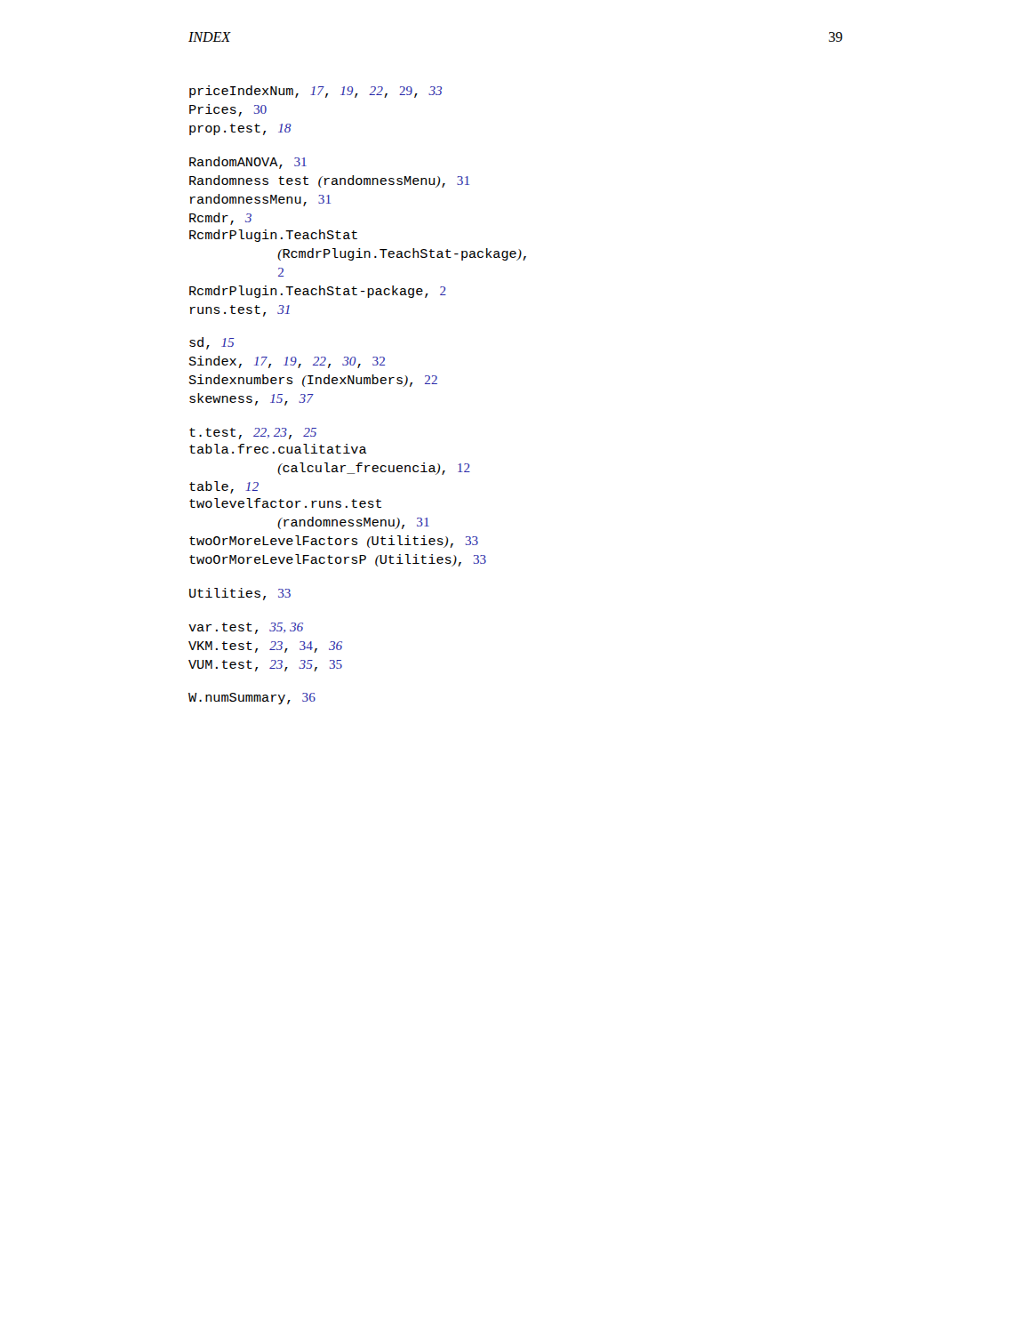INDEX 39
priceIndexNum, 17, 19, 22, 29, 33
Prices, 30
prop.test, 18
RandomANOVA, 31
Randomness test (randomnessMenu), 31
randomnessMenu, 31
Rcmdr, 3
RcmdrPlugin.TeachStat (RcmdrPlugin.TeachStat-package), 2
RcmdrPlugin.TeachStat-package, 2
runs.test, 31
sd, 15
Sindex, 17, 19, 22, 30, 32
Sindexnumbers (IndexNumbers), 22
skewness, 15, 37
t.test, 22, 23, 25
tabla.frec.cualitativa (calcular_frecuencia), 12
table, 12
twolevelfactor.runs.test (randomnessMenu), 31
twoOrMoreLevelFactors (Utilities), 33
twoOrMoreLevelFactorsP (Utilities), 33
Utilities, 33
var.test, 35, 36
VKM.test, 23, 34, 36
VUM.test, 23, 35, 35
W.numSummary, 36